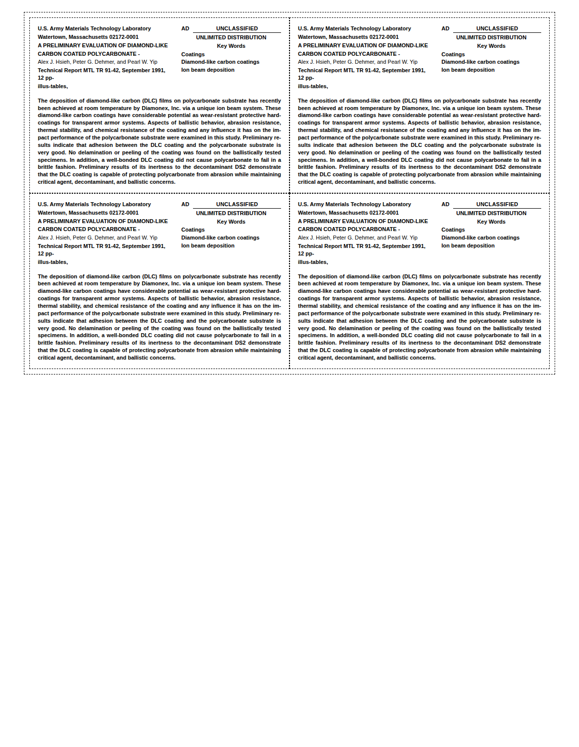Abstract cards for Technical Report MTL TR 91-42
U.S. Army Materials Technology Laboratory
Watertown, Massachusetts 02172-0001
A Preliminary Evaluation of Diamond-Like
Carbon Coated Polycarbonate -
Alex J. Hsieh, Peter G. Dehmer, and Pearl W. Yip
Technical Report MTL TR 91-42, September 1991, 12 pp-
illus-tables,
AD UNCLASSIFIED
UNLIMITED DISTRIBUTION
Key Words
Coatings
Diamond-like carbon coatings
Ion beam deposition
The deposition of diamond-like carbon (DLC) films on polycarbonate substrate has recently been achieved at room temperature by Diamonex, Inc. via a unique ion beam system. These diamond-like carbon coatings have considerable potential as wear-resistant protective hardcoatings for transparent armor systems. Aspects of ballistic behavior, abrasion resistance, thermal stability, and chemical resistance of the coating and any influence it has on the impact performance of the polycarbonate substrate were examined in this study. Preliminary results indicate that adhesion between the DLC coating and the polycarbonate substrate is very good. No delamination or peeling of the coating was found on the ballistically tested specimens. In addition, a well-bonded DLC coating did not cause polycarbonate to fail in a brittle fashion. Preliminary results of its inertness to the decontaminant DS2 demonstrate that the DLC coating is capable of protecting polycarbonate from abrasion while maintaining critical agent, decontaminant, and ballistic concerns.
U.S. Army Materials Technology Laboratory
Watertown, Massachusetts 02172-0001
A Preliminary Evaluation of Diamond-Like
Carbon Coated Polycarbonate -
Alex J. Hsieh, Peter G. Dehmer, and Pearl W. Yip
Technical Report MTL TR 91-42, September 1991, 12 pp-
illus-tables,
AD UNCLASSIFIED
UNLIMITED DISTRIBUTION
Key Words
Coatings
Diamond-like carbon coatings
Ion beam deposition
The deposition of diamond-like carbon (DLC) films on polycarbonate substrate has recently been achieved at room temperature by Diamonex, Inc. via a unique ion beam system. These diamond-like carbon coatings have considerable potential as wear-resistant protective hardcoatings for transparent armor systems. Aspects of ballistic behavior, abrasion resistance, thermal stability, and chemical resistance of the coating and any influence it has on the impact performance of the polycarbonate substrate were examined in this study. Preliminary results indicate that adhesion between the DLC coating and the polycarbonate substrate is very good. No delamination or peeling of the coating was found on the ballistically tested specimens. In addition, a well-bonded DLC coating did not cause polycarbonate to fail in a brittle fashion. Preliminary results of its inertness to the decontaminant DS2 demonstrate that the DLC coating is capable of protecting polycarbonate from abrasion while maintaining critical agent, decontaminant, and ballistic concerns.
U.S. Army Materials Technology Laboratory
Watertown, Massachusetts 02172-0001
A Preliminary Evaluation of Diamond-Like
Carbon Coated Polycarbonate -
Alex J. Hsieh, Peter G. Dehmer, and Pearl W. Yip
Technical Report MTL TR 91-42, September 1991, 12 pp-
illus-tables,
AD UNCLASSIFIED
UNLIMITED DISTRIBUTION
Key Words
Coatings
Diamond-like carbon coatings
Ion beam deposition
The deposition of diamond-like carbon (DLC) films on polycarbonate substrate has recently been achieved at room temperature by Diamonex, Inc. via a unique ion beam system. These diamond-like carbon coatings have considerable potential as wear-resistant protective hardcoatings for transparent armor systems. Aspects of ballistic behavior, abrasion resistance, thermal stability, and chemical resistance of the coating and any influence it has on the impact performance of the polycarbonate substrate were examined in this study. Preliminary results indicate that adhesion between the DLC coating and the polycarbonate substrate is very good. No delamination or peeling of the coating was found on the ballistically tested specimens. In addition, a well-bonded DLC coating did not cause polycarbonate to fail in a brittle fashion. Preliminary results of its inertness to the decontaminant DS2 demonstrate that the DLC coating is capable of protecting polycarbonate from abrasion while maintaining critical agent, decontaminant, and ballistic concerns.
U.S. Army Materials Technology Laboratory
Watertown, Massachusetts 02172-0001
A Preliminary Evaluation of Diamond-Like
Carbon Coated Polycarbonate -
Alex J. Hsieh, Peter G. Dehmer, and Pearl W. Yip
Technical Report MTL TR 91-42, September 1991, 12 pp-
illus-tables,
AD UNCLASSIFIED
UNLIMITED DISTRIBUTION
Key Words
Coatings
Diamond-like carbon coatings
Ion beam deposition
The deposition of diamond-like carbon (DLC) films on polycarbonate substrate has recently been achieved at room temperature by Diamonex, Inc. via a unique ion beam system. These diamond-like carbon coatings have considerable potential as wear-resistant protective hardcoatings for transparent armor systems. Aspects of ballistic behavior, abrasion resistance, thermal stability, and chemical resistance of the coating and any influence it has on the impact performance of the polycarbonate substrate were examined in this study. Preliminary results indicate that adhesion between the DLC coating and the polycarbonate substrate is very good. No delamination or peeling of the coating was found on the ballistically tested specimens. In addition, a well-bonded DLC coating did not cause polycarbonate to fail in a brittle fashion. Preliminary results of its inertness to the decontaminant DS2 demonstrate that the DLC coating is capable of protecting polycarbonate from abrasion while maintaining critical agent, decontaminant, and ballistic concerns.